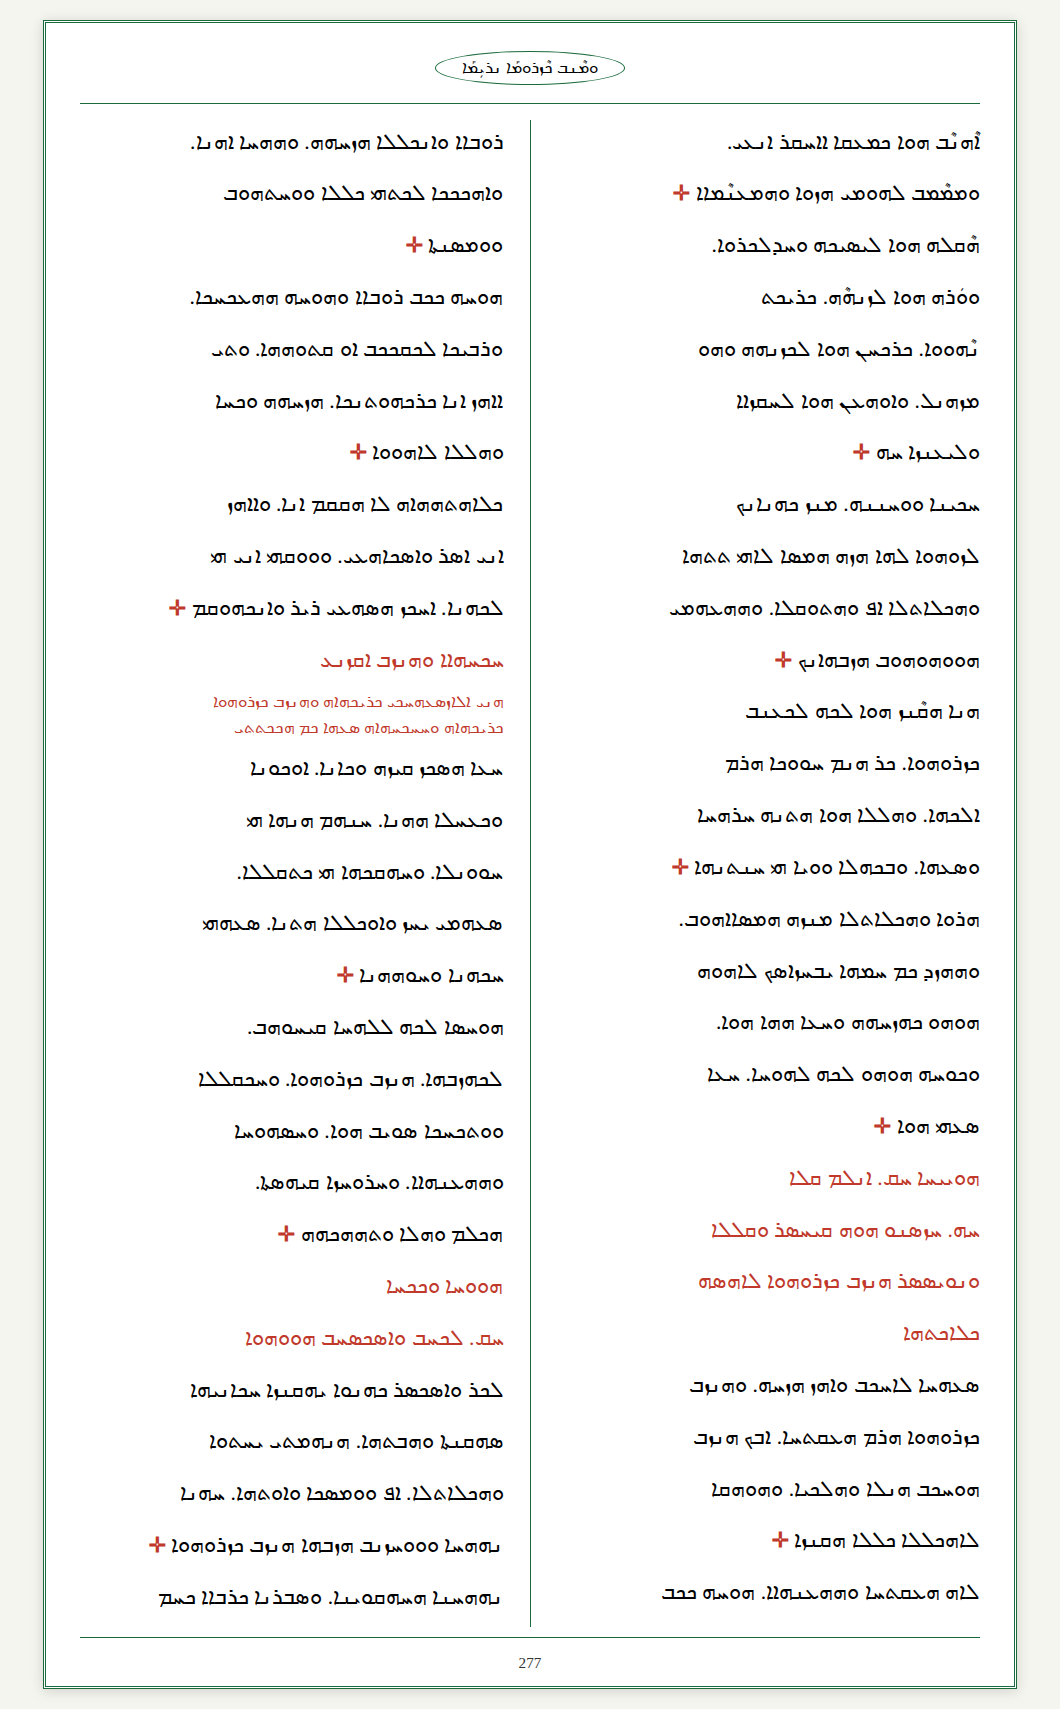ܘܡܶܢܒ ܟܶܙܪܘܡܰܐ ܢܪܝܼܡܰܐ
ܐܶܗܢܶܒ ܗܘܐ ܟܡܥܩܐ ܐܐܚܩܪ ܐܢܥܝ.
ܘܡܡܶܡܒ ܠܗܘܡܝ ܗܙܘܐ ܘܗܡܥܢܶܡܐܐ ✛
ܗܶܩܠܗ ܗܘܐ ܠܝܣܝܟܗ ܘܚܕܠܟܪܘܐ.
ܘܘܿܪܗ ܗܘܐ ܠܙܢܗܶܗ. ܟܪܝܟܬ
ܢܶܗܘܘܐ. ܟܪܟܚܢ ܗܘܐ ܠܟܙܢܗܗ ܘܗܘ
ܡܙܗܢܠ. ܘܐܘܗܥܢ ܗܘܐ ܠܚܩܙܐܐ
ܘܠܝܥܢܙܐ ܚܗ ✛
ܚܟܝܢܐ ܘܘܚܢܢܗ. ܡܢܙ ܟܗܢܐܢܟ
ܠܙܘܗܘܐ ܠܗܐ ܗܙܗ ܗܡܣܐ ܠܐܗܝ ܬܬܗܐ
ܘܗܟܠܐܬܠܐ ܐܦ ܘܗܬܘܩܠܐ. ܘܗܗܥܗܡܝ
ܗܘܘܗܘܗܘܒ ܗܙܒܗܐܢܟ ✛
ܗܢܐ ܗܩܶܢܙ ܗܘܐ ܠܟܗ ܠܟܥܢܒ
ܟܙܪܘܗܘܐ. ܟܪ ܗܢܡ ܚܘܘܟܐ ܗܪܡ
ܐܠܟܗܐ. ܘܗܠܠܐ ܗܘܐ ܗܬܢܗ ܚܪܗܚܐ
ܘܣܥܗܐ. ܘܒܟܗܠܐ ܘܘܝܐ ܗܝ ܚܢܬܢܗܐ ✛
ܗܪܘܐ ܘܗܟܠܐܬܠܐ ܡܢܙܗ ܗܡܣܐܐܗܘܒ.
ܘܗܗܙܕ ܟܡ ܚܡܗܐ ܝܒܚܙܐܣܟ ܠܐܗܘܗ
ܗܘܗܘ ܟܗܙܚܗܗ ܘܚܥܐ ܗܗܐ ܗܘܐ.
ܘܟܘܚܗ ܗܘܗܘ ܠܟܗ ܠܗܘܚܐ. ܚܥܐ
ܣܥܗܝ ܗܘܐ ✛
ܗܘܝܝܚܐ ܚܩ. ܐܢܠܡ ܩܠܐ
ܚܗ. ܚܙܣܢܘ ܗܘܗ ܩܝܚܣܪ ܘܩܠܠܐ
ܘܢܘܝܣܣܪ ܗܢܙܒ ܟܙܪܘܗܘܐ ܠܐܗܣܗ
ܟܠܐܟܬܗܐ
ܣܥܗܚܐ ܠܐܚܟܒ ܘܐܗܙ ܗܙܚܗ. ܘܗܢܙܒ
ܟܙܪܘܗܘܐ ܗܪܡ ܗܥܩܬܚܐ. ܐܒܟ ܗܢܙܒ
ܗܘܚܟܒ ܗܢܠܐ ܘܗܠܟܝܐ. ܘܗܘܗܩܐ
ܠܐܗܟܠܠܐ ܟܠܠܐ ܗܩܢܙܐ ✛
ܠܐܗ ܗܥܩܬܚܐ ܘܗܗܥܢܗܐܐ. ܗܘܚܗ ܟܟܒ
ܪܘܒܐܐ ܘܐܢܟܠܠܐ ܗܙܚܗܗ. ܘܗܗܚܐ ܐܗܢܐ.
ܘܐܗܟܟܟܐ ܠܟܬܗܝ ܟܠܠܐ ܘܘܚܬܗܘܒ
ܘܘܡܣܢܬܐ ✛
ܗܘܚܗ ܟܟܒ ܪܘܒܐܐ ܘܗܘܚܗ ܗܗܥܟܚܟܐ.
ܘܪܒܝܟܐ ܠܟܩܟܟܒ ܐܘ ܩܬܘܗܗܐ. ܘܬܝ
ܐܐܗܙ ܐܢܐ ܟܪܟܗܘܬܢܟܐ. ܗܙܚܗܗ ܘܟܚܐ
ܘܗܠܠܐ ܠܐܗܘܘܐ ✛
ܟܠܐܗܬܗܗܐܗ ܠܐ ܗܩܩܡ ܐܢܐ. ܘܐܐܗܙ
ܐܢܝ ܐܣܪ ܘܐܣܟܐܗܥܝ. ܘܘܘܩܗܝ ܐܢܝ ܗܝ
ܠܟܗܢܐ. ܐܚܟܙ ܗܣܗܥܝ ܪܝܪ ܘܐܢܟܗܘܩܡ ✛
ܚܟܚܗܐܐ ܘܗܢܙܒ ܐܩܙܢܥ
ܗܢܝ ܐܠܐܙܣܥܗܚܟܝ ܟܪܝܟܗܐܗ ܘܗܢܙܒ ܟܙܪܘܗܘܐ
ܟܪܝܟܗܐܗ ܘܚܚܟܚܗܐܗ ܣܥܗܐ ܟܡ ܗܟܟܬܬܝ
ܚܥܐ ܗܣܟܙ ܩܝܙܗ ܘܟܐܢܐ. ܐܘܟܘܢܐ
ܘܟܥܚܠܐ ܗܗܢܐ. ܚܢܗܡ ܗܢܗܐ ܗܝ
ܚܘܘܢܠܐ. ܘܚܗܩܟܗܐ ܗܝ ܟܬܩܠܠܐ.
ܣܥܗܡܝ ܝܚܙ ܘܐܘܟܠܠܐ ܗܬܢܐ. ܣܥܗܗܝ
ܚܟܗܢܐ ܘܚܘܗܗܢܐ ✛
ܗܘܚܣܐ ܠܟܗ ܠܠܗܚܐ ܩܝܚܘܗܒ.
ܠܟܗܙܒܗܐ. ܗܢܙܒ ܟܙܪܘܗܘܐ. ܘܚܟܩܠܠܐ
ܘܘܬܟܚܟܐ ܣܘܝܒ ܗܘܐ. ܘܚܣܗܘܚܐ
ܘܗܗܥܢܗܐܐ. ܘܚܪܘܚܙܐ ܩܝܗܣܬܐ.
ܗܟܠܡ ܘܗܠܐ ܘܬܗܗܟܗܗ ✛
ܗܘܘܚܐ ܘܟܟܚܐ
ܚܩ. ܠܟܚܒ ܘܐܣܟܣܚܒ ܗܘܘܗܘܐ
ܠܟܪ ܘܐܣܟܣܪ ܟܗܢܘܐ ܝܗܩܢܙܐ ܚܟܐܢܝܗܐ
ܣܗܩܢܬܐ ܘܗܒܬܗܐ. ܗܢܗܡܬܝ ܝܚܬܘܐ
ܘܗܟܠܐܬܠܐ. ܐܦ ܘܘܡܣܟܐ ܘܐܘܬܗܐ. ܚܗܢܐ
ܢܗܗܚܐ ܘܘܘܚܙܢܒ ܗܙܒܗܐ ܗܢܙܒ ܟܙܪܘܗܘܐ ✛
ܢܗܗܚܢܐ ܗܚܗܩܘܝܢܐ. ܘܣܒܪܢܐ ܟܪܒܐܐ ܟܚܡ
277